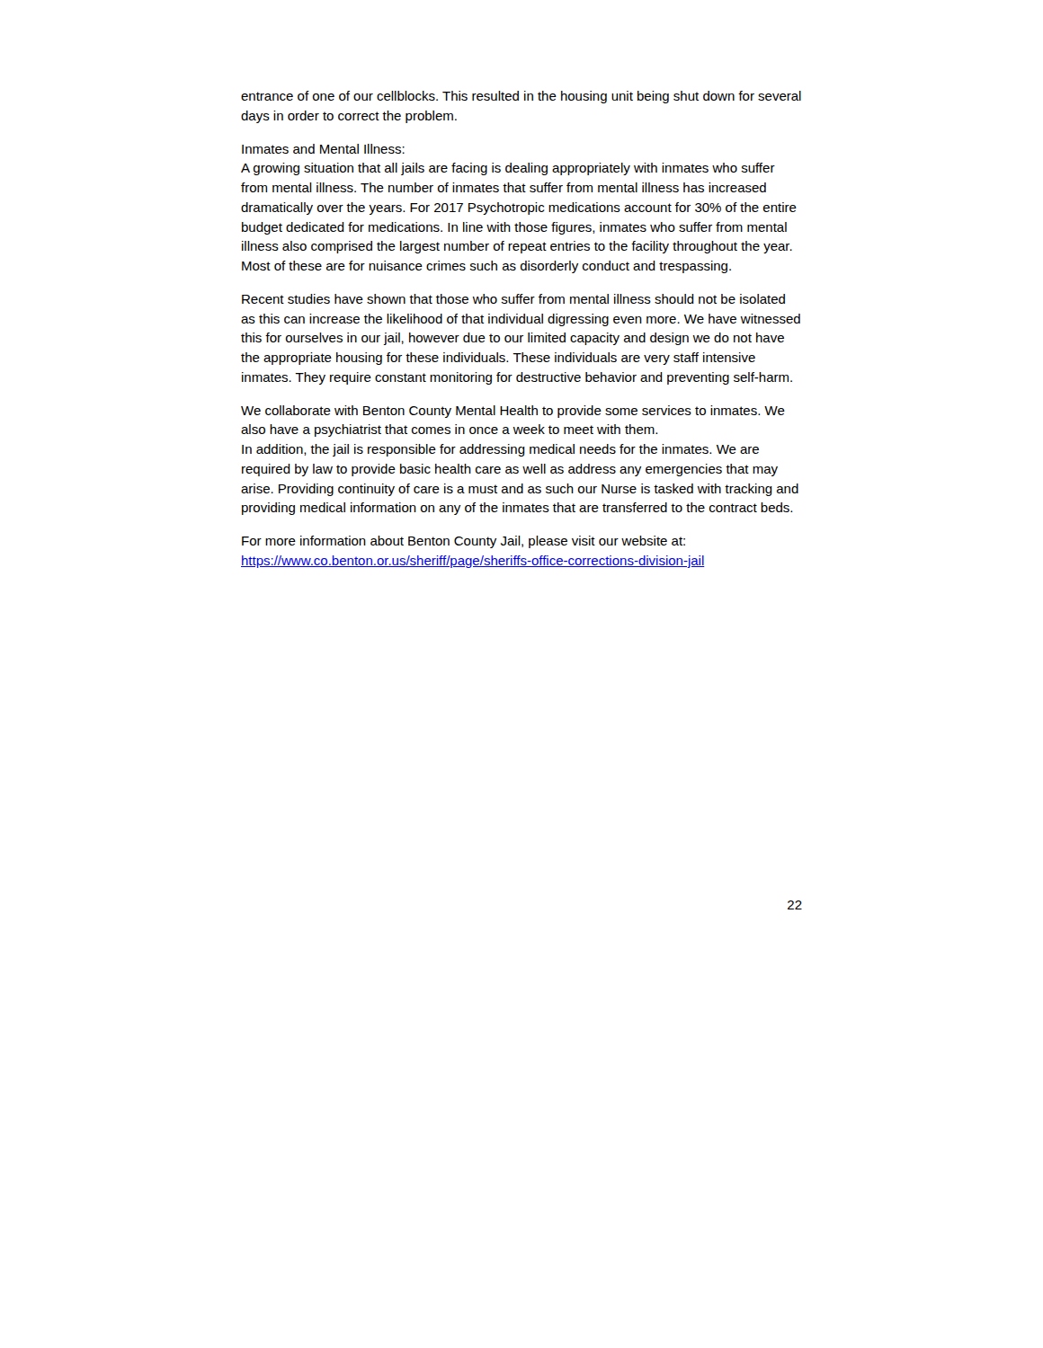entrance of one of our cellblocks. This resulted in the housing unit being shut down for several days in order to correct the problem.
Inmates and Mental Illness:
A growing situation that all jails are facing is dealing appropriately with inmates who suffer from mental illness. The number of inmates that suffer from mental illness has increased dramatically over the years. For 2017 Psychotropic medications account for 30% of the entire budget dedicated for medications. In line with those figures, inmates who suffer from mental illness also comprised the largest number of repeat entries to the facility throughout the year. Most of these are for nuisance crimes such as disorderly conduct and trespassing.
Recent studies have shown that those who suffer from mental illness should not be isolated as this can increase the likelihood of that individual digressing even more. We have witnessed this for ourselves in our jail, however due to our limited capacity and design we do not have the appropriate housing for these individuals. These individuals are very staff intensive inmates. They require constant monitoring for destructive behavior and preventing self-harm.
We collaborate with Benton County Mental Health to provide some services to inmates. We also have a psychiatrist that comes in once a week to meet with them.
In addition, the jail is responsible for addressing medical needs for the inmates. We are required by law to provide basic health care as well as address any emergencies that may arise. Providing continuity of care is a must and as such our Nurse is tasked with tracking and providing medical information on any of the inmates that are transferred to the contract beds.
For more information about Benton County Jail, please visit our website at:
https://www.co.benton.or.us/sheriff/page/sheriffs-office-corrections-division-jail
22